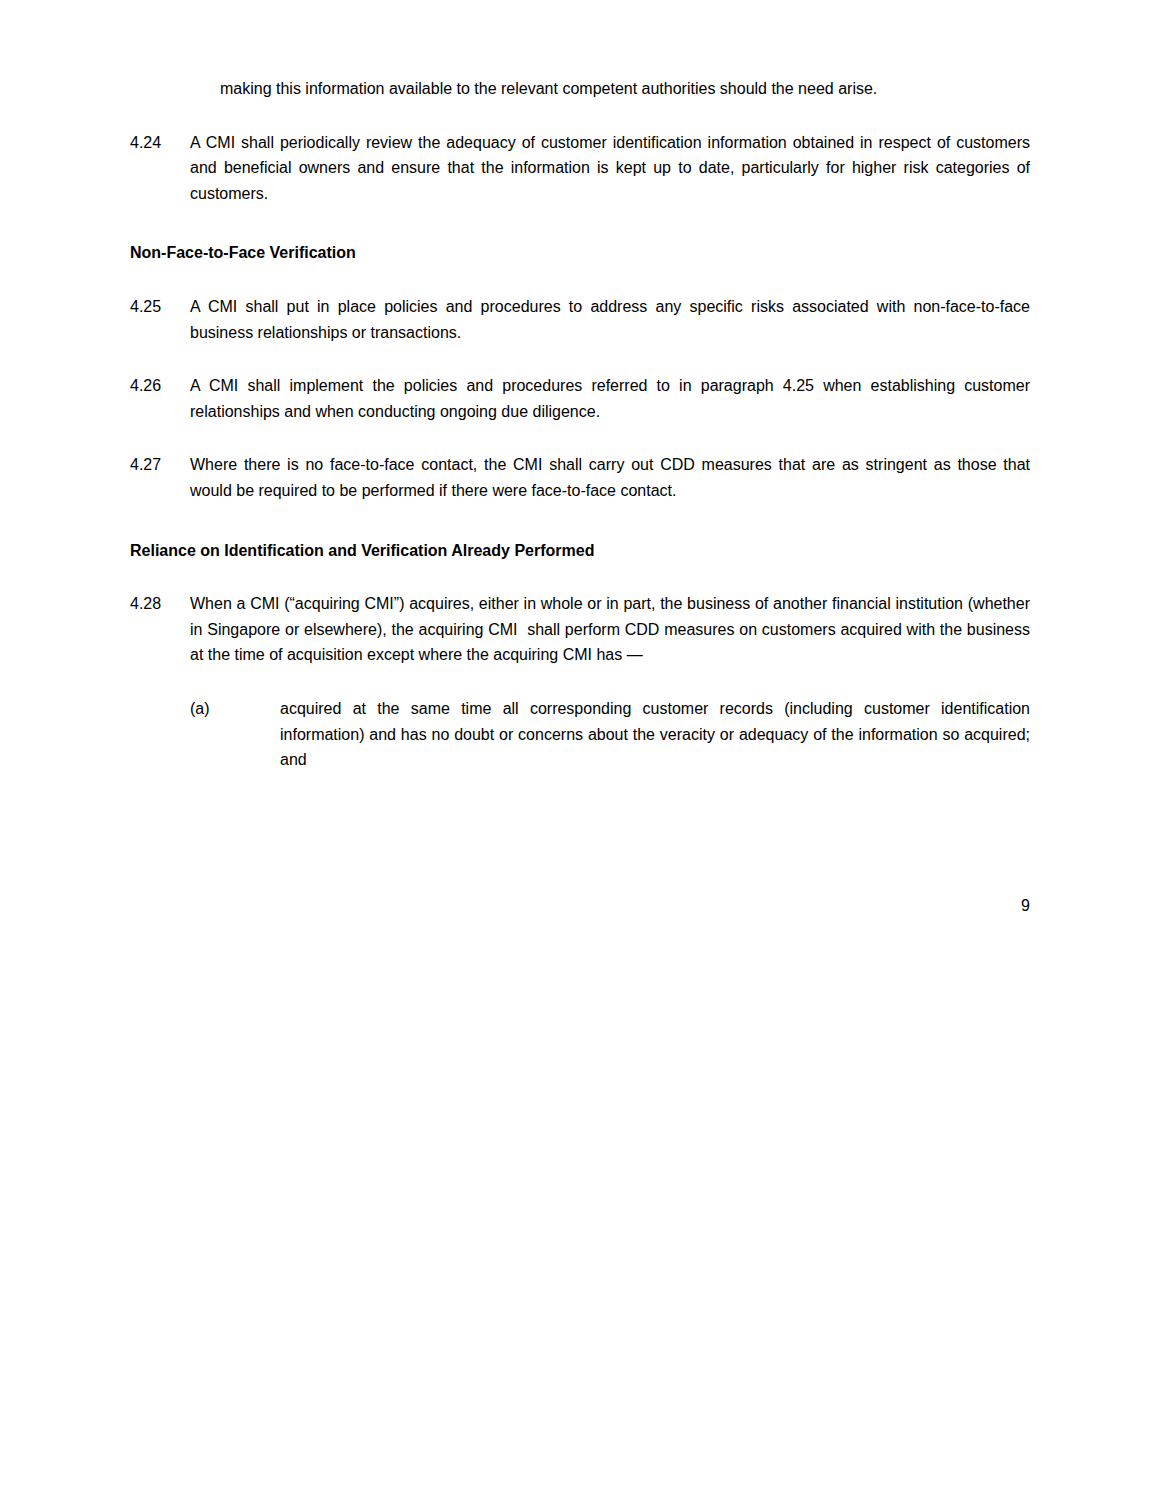making this information available to the relevant competent authorities should the need arise.
4.24
A CMI shall periodically review the adequacy of customer identification information obtained in respect of customers and beneficial owners and ensure that the information is kept up to date, particularly for higher risk categories of customers.
Non-Face-to-Face Verification
4.25
A CMI shall put in place policies and procedures to address any specific risks associated with non-face-to-face business relationships or transactions.
4.26
A CMI shall implement the policies and procedures referred to in paragraph 4.25 when establishing customer relationships and when conducting ongoing due diligence.
4.27
Where there is no face-to-face contact, the CMI shall carry out CDD measures that are as stringent as those that would be required to be performed if there were face-to-face contact.
Reliance on Identification and Verification Already Performed
4.28
When a CMI (“acquiring CMI”) acquires, either in whole or in part, the business of another financial institution (whether in Singapore or elsewhere), the acquiring CMI shall perform CDD measures on customers acquired with the business at the time of acquisition except where the acquiring CMI has —
(a)
acquired at the same time all corresponding customer records (including customer identification information) and has no doubt or concerns about the veracity or adequacy of the information so acquired; and
9